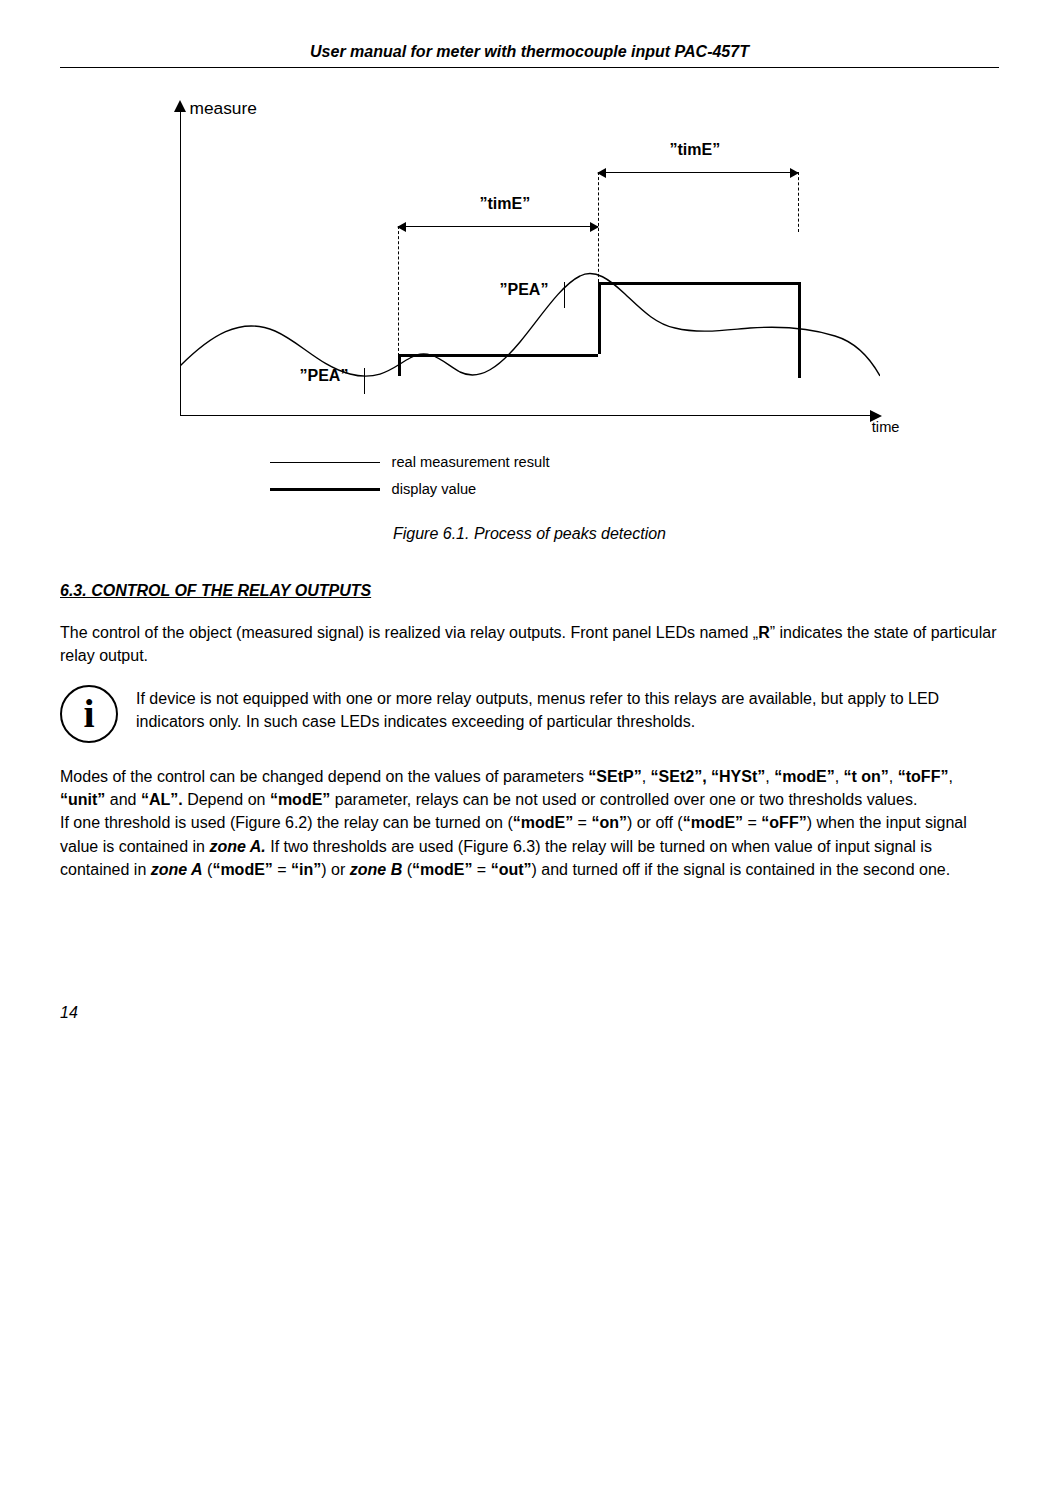User manual for meter with thermocouple input PAC-457T
measure
time
”timE”
”timE”
”PEA”
”PEA”
real measurement result
display value
Figure 6.1. Process of peaks detection
6.3. CONTROL OF THE RELAY OUTPUTS
The control of the object (measured signal) is realized via relay outputs. Front panel LEDs named „R” indicates the state of particular relay output.
i
If device is not equipped with one or more relay outputs, menus refer to this relays are available, but apply to LED indicators only. In such case LEDs indicates exceeding of particular thresholds.
Modes of the control can be changed depend on the values of parameters “SEtP”, “SEt2”, “HYSt”, “modE”, “t on”, “toFF”, “unit” and “AL”. Depend on “modE” parameter, relays can be not used or controlled over one or two thresholds values.
If one threshold is used (Figure 6.2) the relay can be turned on (“modE” = “on”) or off (“modE” = “oFF”) when the input signal value is contained in zone A. If two thresholds are used (Figure 6.3) the relay will be turned on when value of input signal is contained in zone A (“modE” = “in”) or zone B (“modE” = “out”) and turned off if the signal is contained in the second one.
14